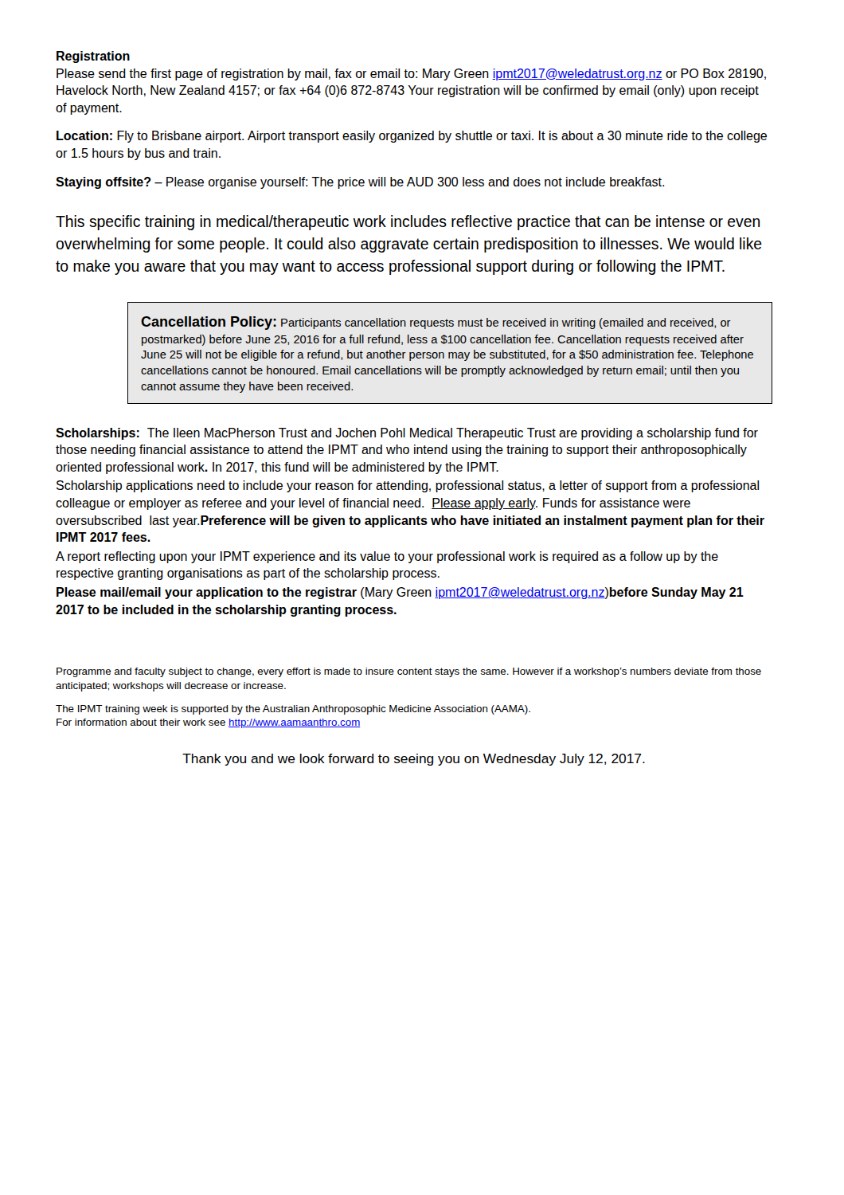Registration
Please send the first page of registration by mail, fax or email to: Mary Green ipmt2017@weledatrust.org.nz or PO Box 28190, Havelock North, New Zealand 4157; or fax +64 (0)6 872-8743 Your registration will be confirmed by email (only) upon receipt of payment.
Location: Fly to Brisbane airport. Airport transport easily organized by shuttle or taxi. It is about a 30 minute ride to the college or 1.5 hours by bus and train.
Staying offsite? – Please organise yourself: The price will be AUD 300 less and does not include breakfast.
This specific training in medical/therapeutic work includes reflective practice that can be intense or even overwhelming for some people. It could also aggravate certain predisposition to illnesses. We would like to make you aware that you may want to access professional support during or following the IPMT.
Cancellation Policy: Participants cancellation requests must be received in writing (emailed and received, or postmarked) before June 25, 2016 for a full refund, less a $100 cancellation fee. Cancellation requests received after June 25 will not be eligible for a refund, but another person may be substituted, for a $50 administration fee. Telephone cancellations cannot be honoured. Email cancellations will be promptly acknowledged by return email; until then you cannot assume they have been received.
Scholarships: The Ileen MacPherson Trust and Jochen Pohl Medical Therapeutic Trust are providing a scholarship fund for those needing financial assistance to attend the IPMT and who intend using the training to support their anthroposophically oriented professional work. In 2017, this fund will be administered by the IPMT.
Scholarship applications need to include your reason for attending, professional status, a letter of support from a professional colleague or employer as referee and your level of financial need. Please apply early. Funds for assistance were oversubscribed last year.Preference will be given to applicants who have initiated an instalment payment plan for their IPMT 2017 fees.
A report reflecting upon your IPMT experience and its value to your professional work is required as a follow up by the respective granting organisations as part of the scholarship process.
Please mail/email your application to the registrar (Mary Green ipmt2017@weledatrust.org.nz)before Sunday May 21 2017 to be included in the scholarship granting process.
Programme and faculty subject to change, every effort is made to insure content stays the same. However if a workshop’s numbers deviate from those anticipated; workshops will decrease or increase.
The IPMT training week is supported by the Australian Anthroposophic Medicine Association (AAMA).
For information about their work see http://www.aamaanthro.com
Thank you and we look forward to seeing you on Wednesday July 12, 2017.